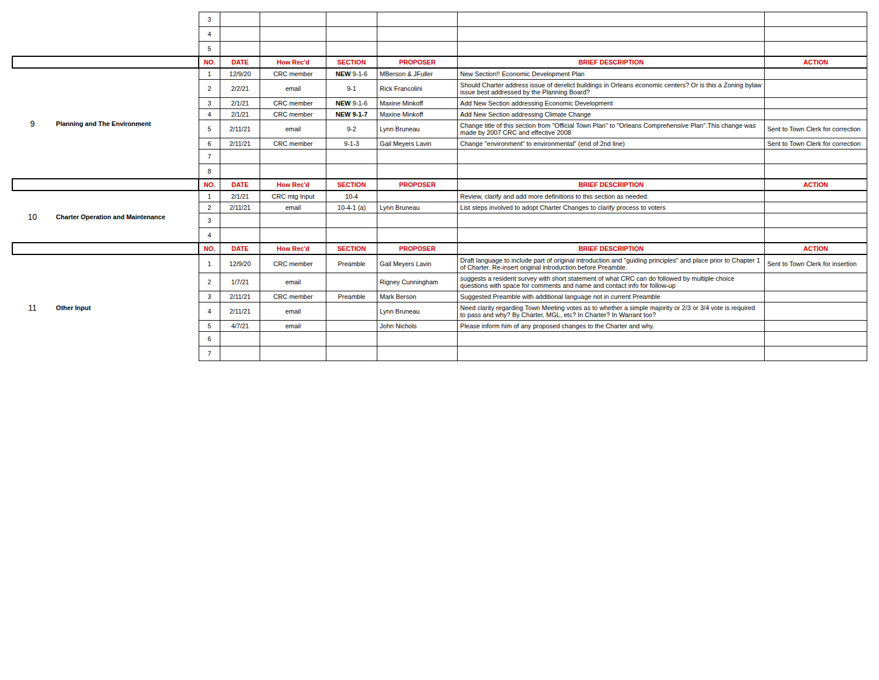| | | 3 | | | | | | |
| | | 4 | | | | | | |
| | | 5 | | | | | | |
| | NO. | DATE | How Rec'd | SECTION | PROPOSER | BRIEF DESCRIPTION | ACTION |
| 9 | Planning and The Environment | 1 | 12/9/20 | CRC member | NEW 9-1-6 | MBerson & JFuller | New Section!! Economic Development Plan | |
| 2 | 2/2/21 | email | 9-1 | Rick Francolini | Should Charter address issue of derelict buildings in Orleans economic centers? Or is this a Zoning bylaw issue best addressed by the Planning Board? | |
| 3 | 2/1/21 | CRC member | NEW 9-1-6 | Maxine Minkoff | Add New Section addressing Economic Development | |
| 4 | 2/1/21 | CRC member | NEW 9-1-7 | Maxine Minkoff | Add New Section addressing Climate Change | |
| 5 | 2/11/21 | email | 9-2 | Lynn Bruneau | Change title of this section from "Official Town Plan" to "Orleans Comprehensive Plan".This change was made by 2007 CRC and effective 2008 | Sent to Town Clerk for correction |
| 6 | 2/11/21 | CRC member | 9-1-3 | Gail Meyers Lavin | Change "environment" to environmental" (end of 2nd line) | Sent to Town Clerk for correction |
| 7 | | | | | | |
| 8 | | | | | | |
| | NO. | DATE | How Rec'd | SECTION | PROPOSER | BRIEF DESCRIPTION | ACTION |
| 10 | Charter Operation and Maintenance | 1 | 2/1/21 | CRC mtg Input | 10-4 | | Review, clarify and add more definitions to this section as needed. | |
| 2 | 2/11/21 | email | 10-4-1 (a) | Lynn Bruneau | List steps involved to adopt Charter Changes to clarify process to voters | |
| 3 | | | | | | |
| 4 | | | | | | |
| | NO. | DATE | How Rec'd | SECTION | PROPOSER | BRIEF DESCRIPTION | ACTION |
| 11 | Other Input | 1 | 12/9/20 | CRC member | Preamble | Gail Meyers Lavin | Draft language to include part of original introduction and "guiding principles" and place prior to Chapter 1 of Charter. Re-insert original introduction before Preamble. | Sent to Town Clerk for insertion |
| 2 | 1/7/21 | email | | Rigney Cunningham | suggests a resident survey with short statement of what CRC can do followed by multiple choice questions with space for comments and name and contact info for follow-up | |
| 3 | 2/11/21 | CRC member | Preamble | Mark Berson | Suggested Preamble with additional language not in current Preamble | |
| 4 | 2/11/21 | email | | Lynn Bruneau | Need clarity regarding Town Meeting votes as to whether a simple majority or 2/3 or 3/4 vote is required to pass and why? By Charter, MGL, etc? In Charter? In Warrant too? | |
| 5 | 4/7/21 | email | | John Nichols | Please inform him of any proposed changes to the Charter and why. | |
| 6 | | | | | | |
| 7 | | | | | | |